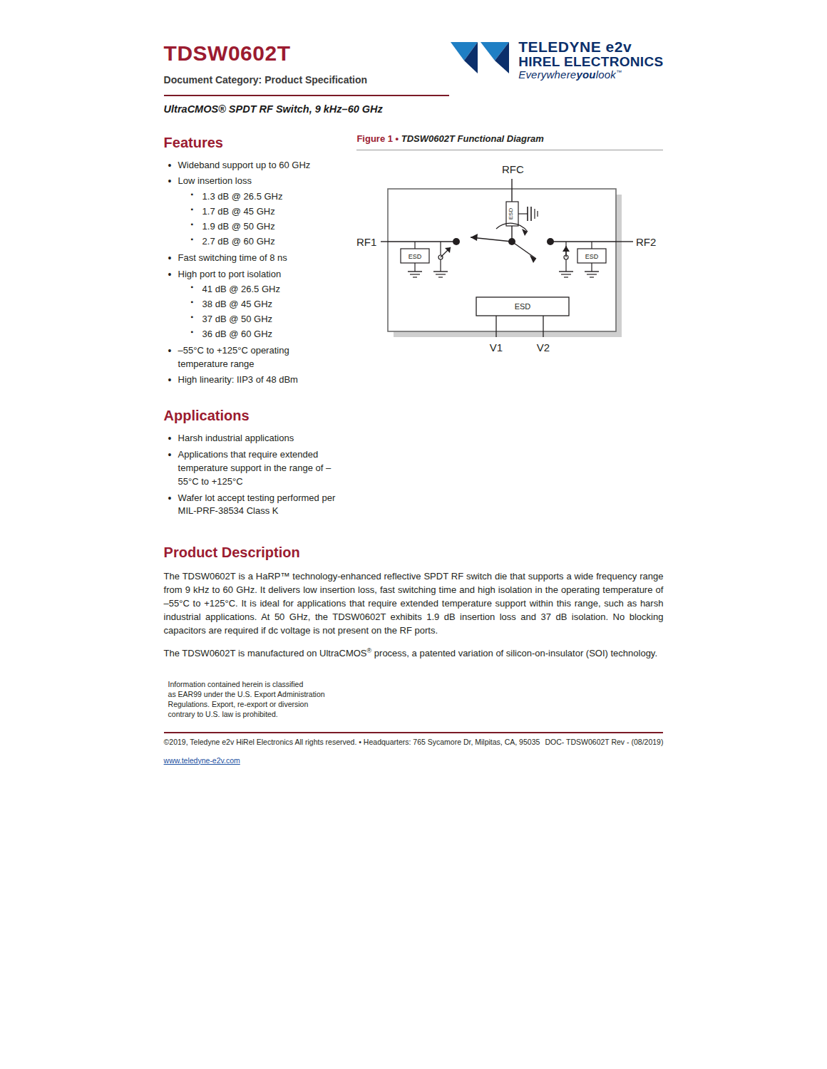TDSW0602T
Document Category: Product Specification
UltraCMOS® SPDT RF Switch, 9 kHz–60 GHz
TELEDYNE e2v
HIREL ELECTRONICS
Everywhereyoulook™
Features
Wideband support up to 60 GHz
Low insertion loss
1.3 dB @ 26.5 GHz
1.7 dB @ 45 GHz
1.9 dB @ 50 GHz
2.7 dB @ 60 GHz
Fast switching time of 8 ns
High port to port isolation
41 dB @ 26.5 GHz
38 dB @ 45 GHz
37 dB @ 50 GHz
36 dB @ 60 GHz
–55°C to +125°C operating temperature range
High linearity: IIP3 of 48 dBm
Applications
Harsh industrial applications
Applications that require extended temperature support in the range of –55°C to +125°C
Wafer lot accept testing performed per MIL-PRF-38534 Class K
Figure 1 • TDSW0602T Functional Diagram
RFC ESD RF1 RF2 ESD ESD ESD V1 V2
Product Description
The TDSW0602T is a HaRP™ technology-enhanced reflective SPDT RF switch die that supports a wide frequency range from 9 kHz to 60 GHz. It delivers low insertion loss, fast switching time and high isolation in the operating temperature of –55°C to +125°C. It is ideal for applications that require extended temperature support within this range, such as harsh industrial applications. At 50 GHz, the TDSW0602T exhibits 1.9 dB insertion loss and 37 dB isolation. No blocking capacitors are required if dc voltage is not present on the RF ports.
The TDSW0602T is manufactured on UltraCMOS® process, a patented variation of silicon-on-insulator (SOI) technology.
Information contained herein is classified
as EAR99 under the U.S. Export Administration
Regulations. Export, re-export or diversion
contrary to U.S. law is prohibited.
©2019, Teledyne e2v HiRel Electronics All rights reserved. • Headquarters: 765 Sycamore Dr, Milpitas, CA, 95035 DOC- TDSW0602T Rev - (08/2019)
www.teledyne-e2v.com